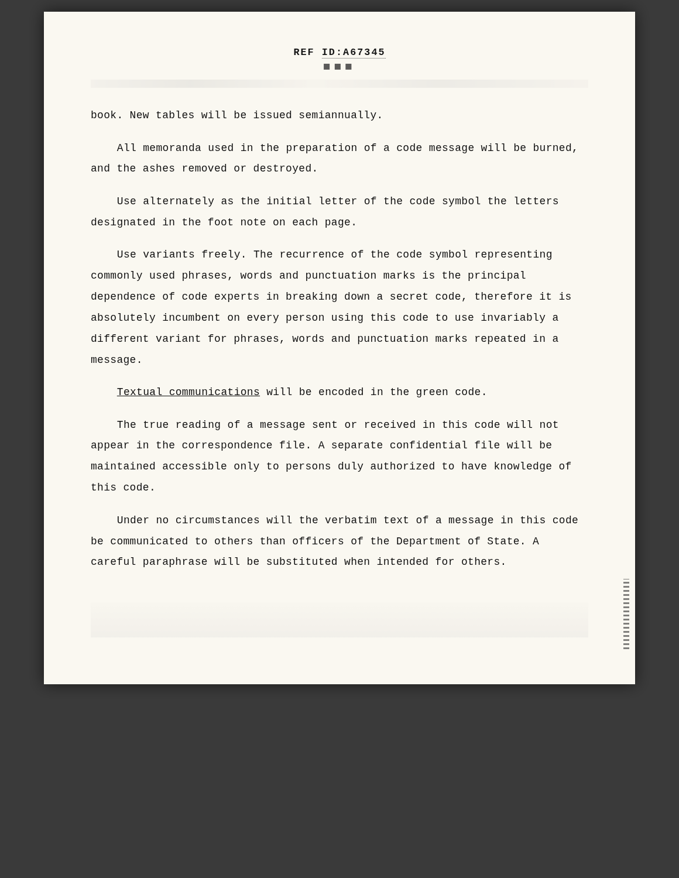REF ID:A67345
■■■
book. New tables will be issued semiannually.
All memoranda used in the preparation of a code message will be burned, and the ashes removed or destroyed.
Use alternately as the initial letter of the code symbol the letters designated in the foot note on each page.
Use variants freely. The recurrence of the code symbol representing commonly used phrases, words and punctuation marks is the principal dependence of code experts in breaking down a secret code, therefore it is absolutely incumbent on every person using this code to use invariably a different variant for phrases, words and punctuation marks repeated in a message.
Textual communications will be encoded in the green code.
The true reading of a message sent or received in this code will not appear in the correspondence file. A separate confidential file will be maintained accessible only to persons duly authorized to have knowledge of this code.
Under no circumstances will the verbatim text of a message in this code be communicated to others than officers of the Department of State. A careful paraphrase will be substituted when intended for others.